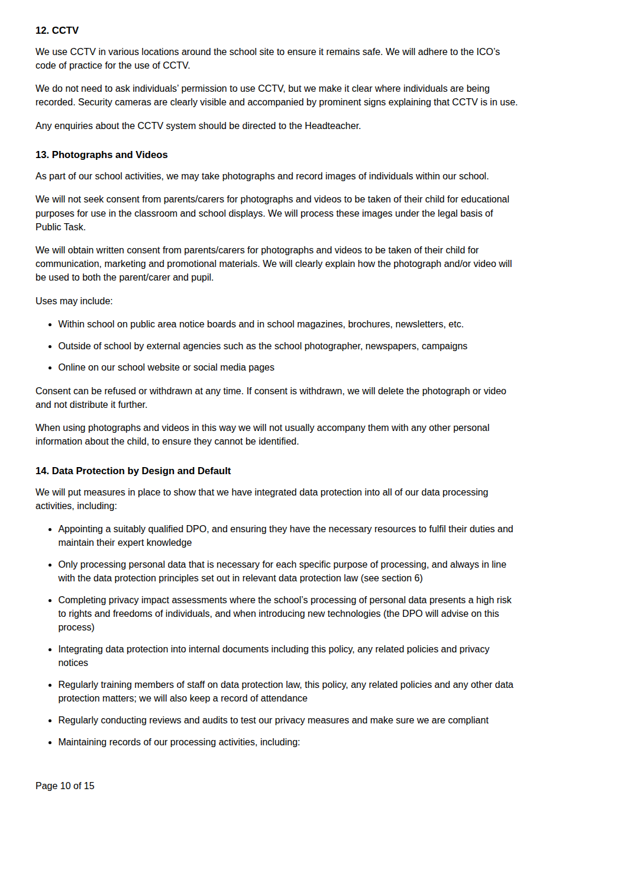12. CCTV
We use CCTV in various locations around the school site to ensure it remains safe. We will adhere to the ICO’s code of practice for the use of CCTV.
We do not need to ask individuals’ permission to use CCTV, but we make it clear where individuals are being recorded. Security cameras are clearly visible and accompanied by prominent signs explaining that CCTV is in use.
Any enquiries about the CCTV system should be directed to the Headteacher.
13. Photographs and Videos
As part of our school activities, we may take photographs and record images of individuals within our school.
We will not seek consent from parents/carers for photographs and videos to be taken of their child for educational purposes for use in the classroom and school displays. We will process these images under the legal basis of Public Task.
We will obtain written consent from parents/carers for photographs and videos to be taken of their child for communication, marketing and promotional materials. We will clearly explain how the photograph and/or video will be used to both the parent/carer and pupil.
Uses may include:
Within school on public area notice boards and in school magazines, brochures, newsletters, etc.
Outside of school by external agencies such as the school photographer, newspapers, campaigns
Online on our school website or social media pages
Consent can be refused or withdrawn at any time. If consent is withdrawn, we will delete the photograph or video and not distribute it further.
When using photographs and videos in this way we will not usually accompany them with any other personal information about the child, to ensure they cannot be identified.
14. Data Protection by Design and Default
We will put measures in place to show that we have integrated data protection into all of our data processing activities, including:
Appointing a suitably qualified DPO, and ensuring they have the necessary resources to fulfil their duties and maintain their expert knowledge
Only processing personal data that is necessary for each specific purpose of processing, and always in line with the data protection principles set out in relevant data protection law (see section 6)
Completing privacy impact assessments where the school’s processing of personal data presents a high risk to rights and freedoms of individuals, and when introducing new technologies (the DPO will advise on this process)
Integrating data protection into internal documents including this policy, any related policies and privacy notices
Regularly training members of staff on data protection law, this policy, any related policies and any other data protection matters; we will also keep a record of attendance
Regularly conducting reviews and audits to test our privacy measures and make sure we are compliant
Maintaining records of our processing activities, including:
Page 10 of 15